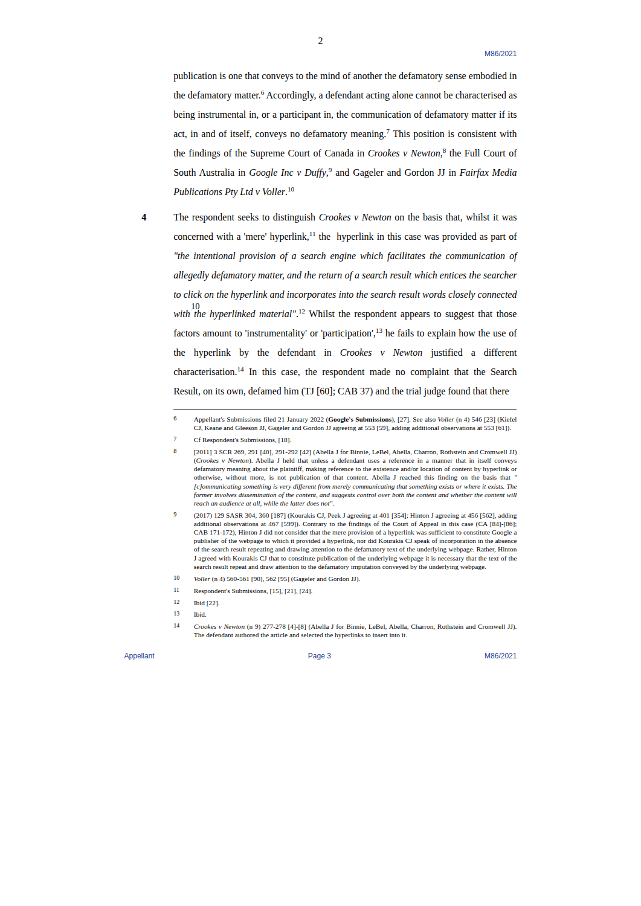2
M86/2021
publication is one that conveys to the mind of another the defamatory sense embodied in the defamatory matter.6 Accordingly, a defendant acting alone cannot be characterised as being instrumental in, or a participant in, the communication of defamatory matter if its act, in and of itself, conveys no defamatory meaning.7 This position is consistent with the findings of the Supreme Court of Canada in Crookes v Newton,8 the Full Court of South Australia in Google Inc v Duffy,9 and Gageler and Gordon JJ in Fairfax Media Publications Pty Ltd v Voller.10
4 10 The respondent seeks to distinguish Crookes v Newton on the basis that, whilst it was concerned with a 'mere' hyperlink,11 the hyperlink in this case was provided as part of "the intentional provision of a search engine which facilitates the communication of allegedly defamatory matter, and the return of a search result which entices the searcher to click on the hyperlink and incorporates into the search result words closely connected with the hyperlinked material".12 Whilst the respondent appears to suggest that those factors amount to 'instrumentality' or 'participation',13 he fails to explain how the use of the hyperlink by the defendant in Crookes v Newton justified a different characterisation.14 In this case, the respondent made no complaint that the Search Result, on its own, defamed him (TJ [60]; CAB 37) and the trial judge found that there
6
Appellant's Submissions filed 21 January 2022 (Google's Submissions), [27]. See also Voller (n 4) 546 [23] (Kiefel CJ, Keane and Gleeson JJ, Gageler and Gordon JJ agreeing at 553 [59], adding additional observations at 553 [61]).
7
Cf Respondent's Submissions, [18].
8
[2011] 3 SCR 269, 291 [40], 291-292 [42] (Abella J for Binnie, LeBel, Abella, Charron, Rothstein and Cromwell JJ) (Crookes v Newton). Abella J held that unless a defendant uses a reference in a manner that in itself conveys defamatory meaning about the plaintiff, making reference to the existence and/or location of content by hyperlink or otherwise, without more, is not publication of that content. Abella J reached this finding on the basis that "[c]ommunicating something is very different from merely communicating that something exists or where it exists. The former involves dissemination of the content, and suggests control over both the content and whether the content will reach an audience at all, while the latter does not".
9
(2017) 129 SASR 304, 360 [187] (Kourakis CJ, Peek J agreeing at 401 [354]; Hinton J agreeing at 456 [562], adding additional observations at 467 [599]). Contrary to the findings of the Court of Appeal in this case (CA [84]-[86]; CAB 171-172), Hinton J did not consider that the mere provision of a hyperlink was sufficient to constitute Google a publisher of the webpage to which it provided a hyperlink, nor did Kourakis CJ speak of incorporation in the absence of the search result repeating and drawing attention to the defamatory text of the underlying webpage. Rather, Hinton J agreed with Kourakis CJ that to constitute publication of the underlying webpage it is necessary that the text of the search result repeat and draw attention to the defamatory imputation conveyed by the underlying webpage.
10
Voller (n 4) 560-561 [90], 562 [95] (Gageler and Gordon JJ).
11
Respondent's Submissions, [15], [21], [24].
12
Ibid [22].
13
Ibid.
14
Crookes v Newton (n 9) 277-278 [4]-[8] (Abella J for Binnie, LeBel, Abella, Charron, Rothstein and Cromwell JJ). The defendant authored the article and selected the hyperlinks to insert into it.
Appellant
Page 3
M86/2021